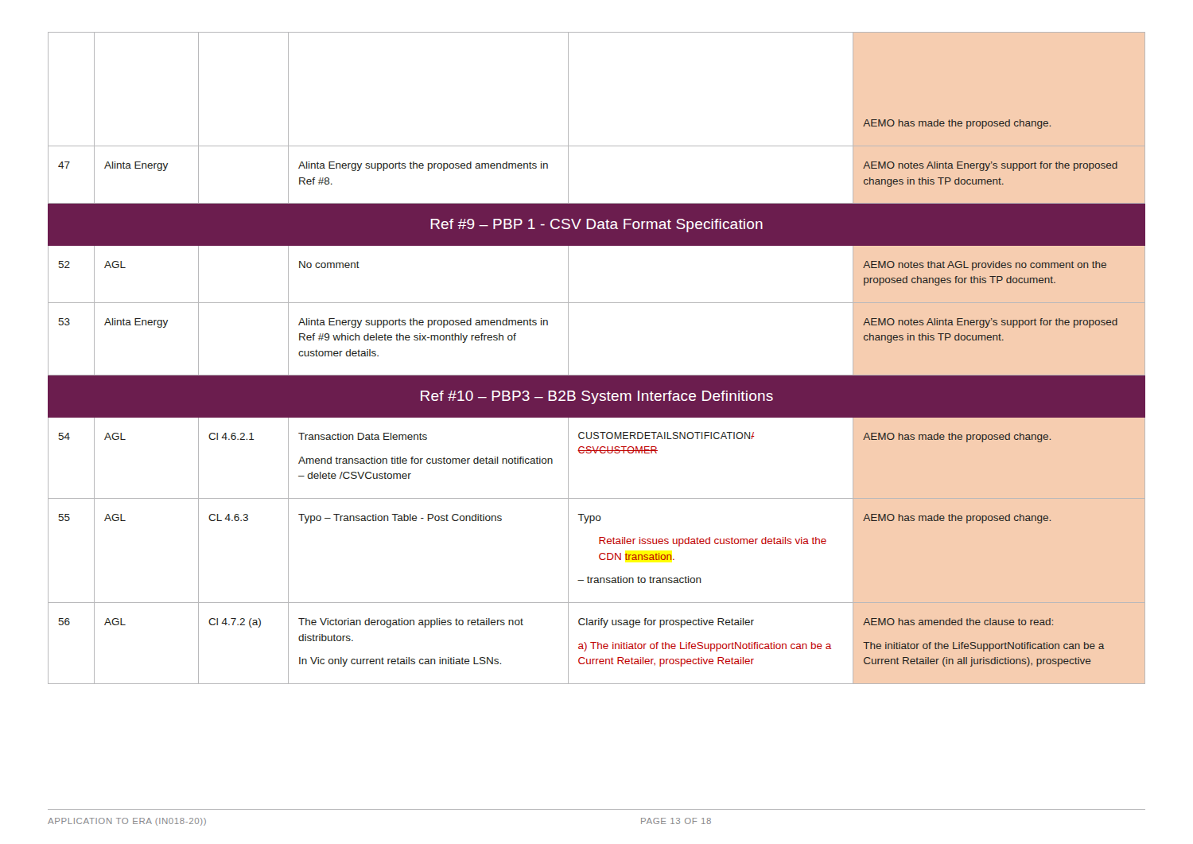| | | | | | AEMO has made the proposed change. |
| 47 | Alinta Energy | | Alinta Energy supports the proposed amendments in Ref #8. | | AEMO notes Alinta Energy’s support for the proposed changes in this TP document. |
| Ref #9 – PBP 1 - CSV Data Format Specification |
| 52 | AGL | | No comment | | AEMO notes that AGL provides no comment on the proposed changes for this TP document. |
| 53 | Alinta Energy | | Alinta Energy supports the proposed amendments in Ref #9 which delete the six-monthly refresh of customer details. | | AEMO notes Alinta Energy’s support for the proposed changes in this TP document. |
| Ref #10 – PBP3 – B2B System Interface Definitions |
| 54 | AGL | Cl 4.6.2.1 | Transaction Data Elements Amend transaction title for customer detail notification – delete /CSVCustomer | CUSTOMERDETAILSNOTIFICATION / CSVCUSTOMER | AEMO has made the proposed change. |
| 55 | AGL | CL 4.6.3 | Typo – Transaction Table - Post Conditions | Typo Retailer issues updated customer details via the CDN transation . – transation to transaction | AEMO has made the proposed change. |
| 56 | AGL | Cl 4.7.2 (a) | The Victorian derogation applies to retailers not distributors. In Vic only current retails can initiate LSNs. | Clarify usage for prospective Retailer a) The initiator of the LifeSupportNotification can be a Current Retailer, prospective Retailer | AEMO has amended the clause to read: The initiator of the LifeSupportNotification can be a Current Retailer (in all jurisdictions), prospective |
Application to ERA (IN018-20))
Page 13 of 18